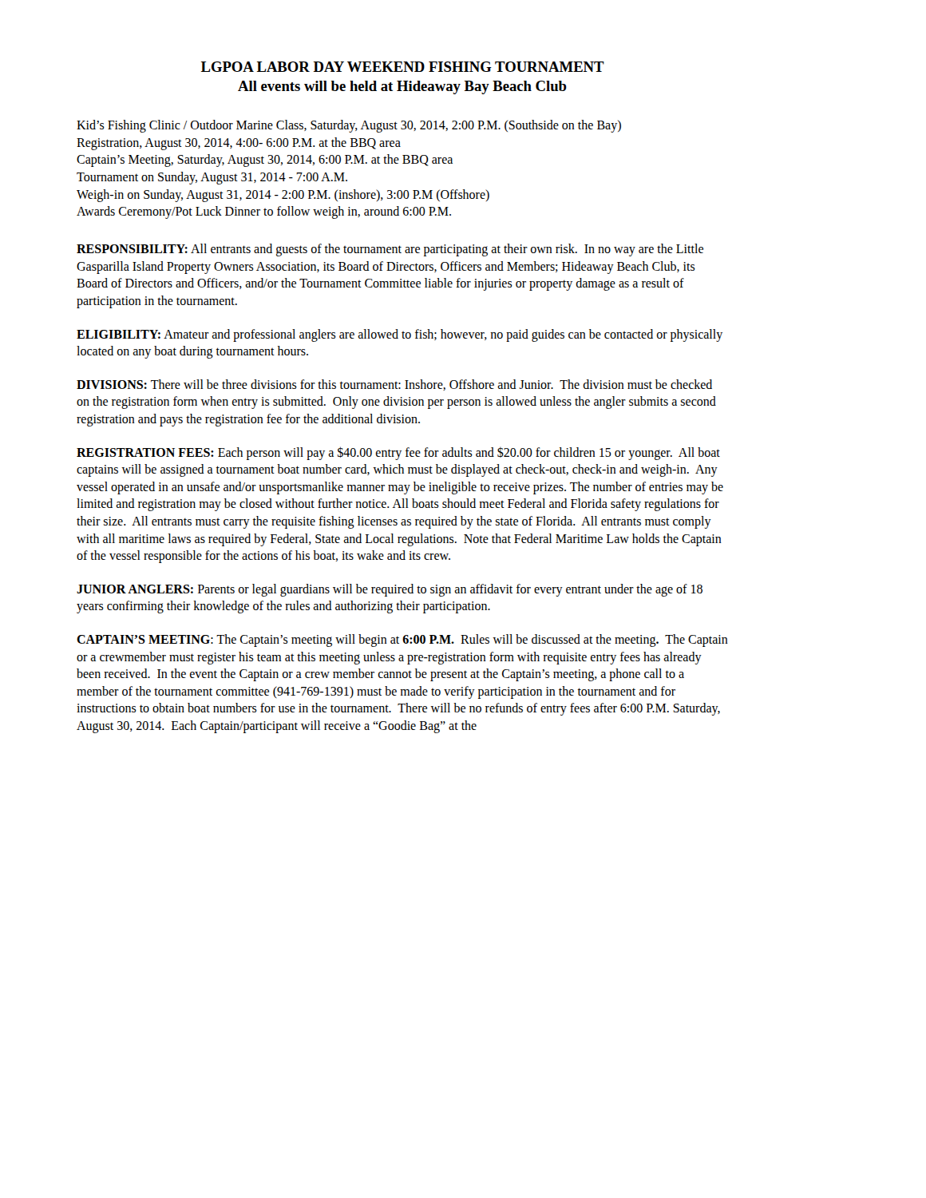LGPOA LABOR DAY WEEKEND FISHING TOURNAMENTAll events will be held at Hideaway Bay Beach Club
Kid’s Fishing Clinic / Outdoor Marine Class, Saturday, August 30, 2014, 2:00 P.M. (Southside on the Bay)
Registration, August 30, 2014, 4:00- 6:00 P.M. at the BBQ area
Captain’s Meeting, Saturday, August 30, 2014, 6:00 P.M. at the BBQ area
Tournament on Sunday, August 31, 2014 - 7:00 A.M.
Weigh-in on Sunday, August 31, 2014 - 2:00 P.M. (inshore), 3:00 P.M (Offshore)
Awards Ceremony/Pot Luck Dinner to follow weigh in, around 6:00 P.M.
RESPONSIBILITY: All entrants and guests of the tournament are participating at their own risk. In no way are the Little Gasparilla Island Property Owners Association, its Board of Directors, Officers and Members; Hideaway Beach Club, its Board of Directors and Officers, and/or the Tournament Committee liable for injuries or property damage as a result of participation in the tournament.
ELIGIBILITY: Amateur and professional anglers are allowed to fish; however, no paid guides can be contacted or physically located on any boat during tournament hours.
DIVISIONS: There will be three divisions for this tournament: Inshore, Offshore and Junior. The division must be checked on the registration form when entry is submitted. Only one division per person is allowed unless the angler submits a second registration and pays the registration fee for the additional division.
REGISTRATION FEES: Each person will pay a $40.00 entry fee for adults and $20.00 for children 15 or younger. All boat captains will be assigned a tournament boat number card, which must be displayed at check-out, check-in and weigh-in. Any vessel operated in an unsafe and/or unsportsmanlike manner may be ineligible to receive prizes. The number of entries may be limited and registration may be closed without further notice. All boats should meet Federal and Florida safety regulations for their size. All entrants must carry the requisite fishing licenses as required by the state of Florida. All entrants must comply with all maritime laws as required by Federal, State and Local regulations. Note that Federal Maritime Law holds the Captain of the vessel responsible for the actions of his boat, its wake and its crew.
JUNIOR ANGLERS: Parents or legal guardians will be required to sign an affidavit for every entrant under the age of 18 years confirming their knowledge of the rules and authorizing their participation.
CAPTAIN’S MEETING: The Captain’s meeting will begin at 6:00 P.M. Rules will be discussed at the meeting. The Captain or a crewmember must register his team at this meeting unless a pre-registration form with requisite entry fees has already been received. In the event the Captain or a crew member cannot be present at the Captain’s meeting, a phone call to a member of the tournament committee (941-769-1391) must be made to verify participation in the tournament and for instructions to obtain boat numbers for use in the tournament. There will be no refunds of entry fees after 6:00 P.M. Saturday, August 30, 2014. Each Captain/participant will receive a “Goodie Bag” at the